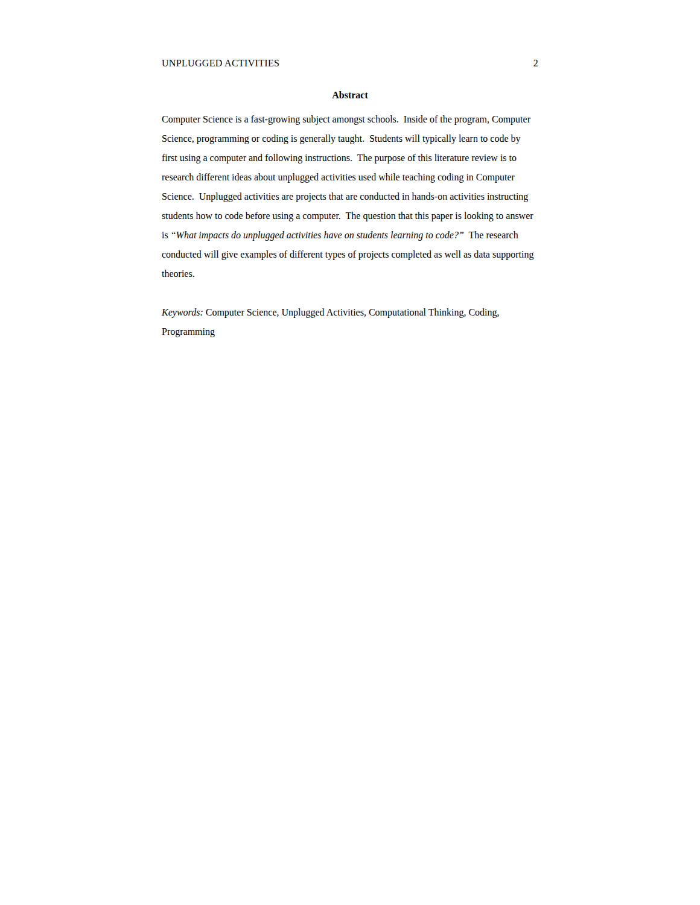Unplugged Activities 2
Abstract
Computer Science is a fast-growing subject amongst schools. Inside of the program, Computer Science, programming or coding is generally taught. Students will typically learn to code by first using a computer and following instructions. The purpose of this literature review is to research different ideas about unplugged activities used while teaching coding in Computer Science. Unplugged activities are projects that are conducted in hands-on activities instructing students how to code before using a computer. The question that this paper is looking to answer is “What impacts do unplugged activities have on students learning to code?” The research conducted will give examples of different types of projects completed as well as data supporting theories.
Keywords: Computer Science, Unplugged Activities, Computational Thinking, Coding, Programming